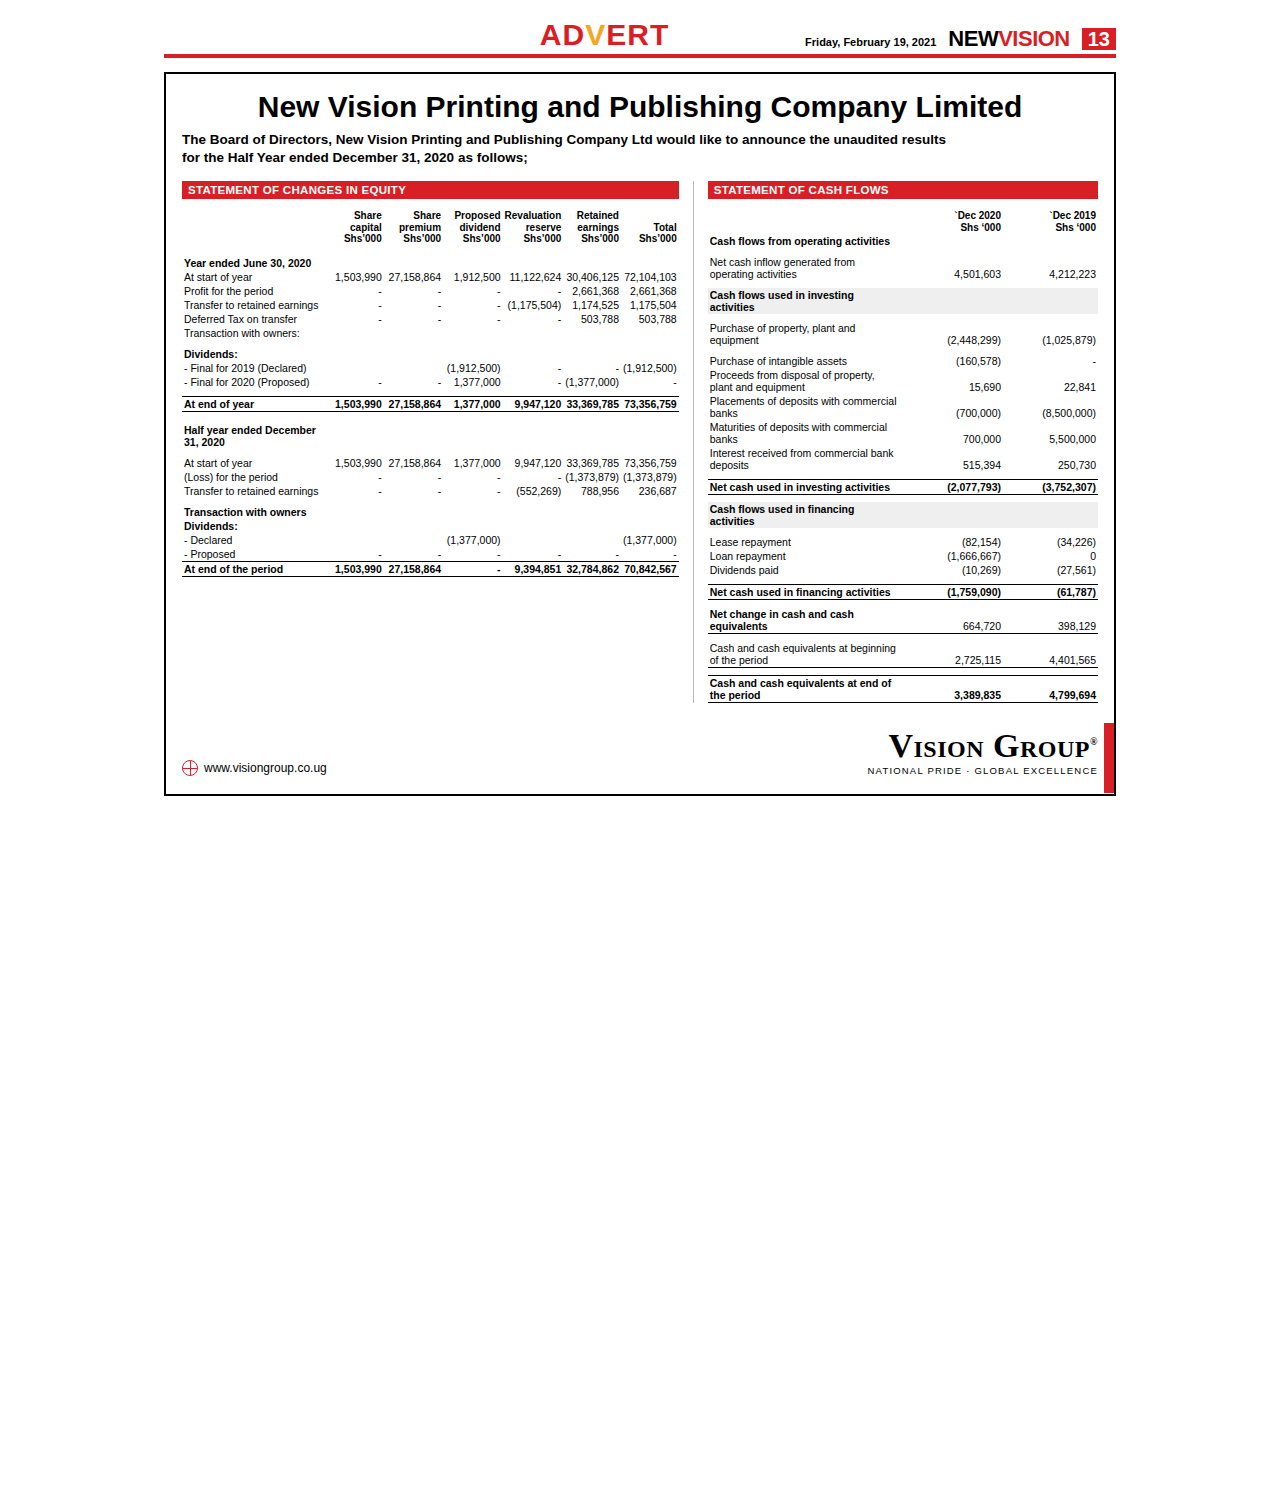ADVERT
Friday, February 19, 2021 NEW VISION 13
New Vision Printing and Publishing Company Limited
The Board of Directors, New Vision Printing and Publishing Company Ltd would like to announce the unaudited results
for the Half Year ended December 31, 2020 as follows;
STATEMENT OF CHANGES IN EQUITY
| | Share capital Shs’000 | Share premium Shs’000 | Proposed dividend Shs’000 | Revaluation reserve Shs’000 | Retained earnings Shs’000 | Total Shs’000 |
| --- | --- | --- | --- | --- | --- | --- |
| Year ended June 30, 2020 | |
| At start of year | 1,503,990 | 27,158,864 | 1,912,500 | 11,122,624 | 30,406,125 | 72,104,103 |
| Profit for the period | - | - | - | - | 2,661,368 | 2,661,368 |
| Transfer to retained earnings | - | - | - | (1,175,504) | 1,174,525 | 1,175,504 |
| Deferred Tax on transfer | - | - | - | - | 503,788 | 503,788 |
| Transaction with owners: | |
| Dividends: | |
| - Final for 2019 (Declared) | | | (1,912,500) | - | - | (1,912,500) |
| - Final for 2020 (Proposed) | - | - | 1,377,000 | - | (1,377,000) | - |
| At end of year | 1,503,990 | 27,158,864 | 1,377,000 | 9,947,120 | 33,369,785 | 73,356,759 |
| Half year ended December 31, 2020 | |
| At start of year | 1,503,990 | 27,158,864 | 1,377,000 | 9,947,120 | 33,369,785 | 73,356,759 |
| (Loss) for the period | - | - | - | - | (1,373,879) | (1,373,879) |
| Transfer to retained earnings | - | - | - | (552,269) | 788,956 | 236,687 |
| Transaction with owners | |
| Dividends: | |
| - Declared | | | (1,377,000) | | | (1,377,000) |
| - Proposed | - | - | - | - | - | - |
| At end of the period | 1,503,990 | 27,158,864 | - | 9,394,851 | 32,784,862 | 70,842,567 |
STATEMENT OF CASH FLOWS
| | `Dec 2020 Shs ‘000 | `Dec 2019 Shs ‘000 |
| --- | --- | --- |
| Cash flows from operating activities | | |
| Net cash inflow generated from operating activities | 4,501,603 | 4,212,223 |
| Cash flows used in investing activities | | |
| Purchase of property, plant and equipment | (2,448,299) | (1,025,879) |
| Purchase of intangible assets | (160,578) | - |
| Proceeds from disposal of property, plant and equipment | 15,690 | 22,841 |
| Placements of deposits with commercial banks | (700,000) | (8,500,000) |
| Maturities of deposits with commercial banks | 700,000 | 5,500,000 |
| Interest received from commercial bank deposits | 515,394 | 250,730 |
| Net cash used in investing activities | (2,077,793) | (3,752,307) |
| Cash flows used in financing activities | | |
| Lease repayment | (82,154) | (34,226) |
| Loan repayment | (1,666,667) | 0 |
| Dividends paid | (10,269) | (27,561) |
| Net cash used in financing activities | (1,759,090) | (61,787) |
| Net change in cash and cash equivalents | 664,720 | 398,129 |
| Cash and cash equivalents at beginning of the period | 2,725,115 | 4,401,565 |
| Cash and cash equivalents at end of the period | 3,389,835 | 4,799,694 |
www.visiongroup.co.ug
VISION GROUP®
NATIONAL PRIDE · GLOBAL EXCELLENCE